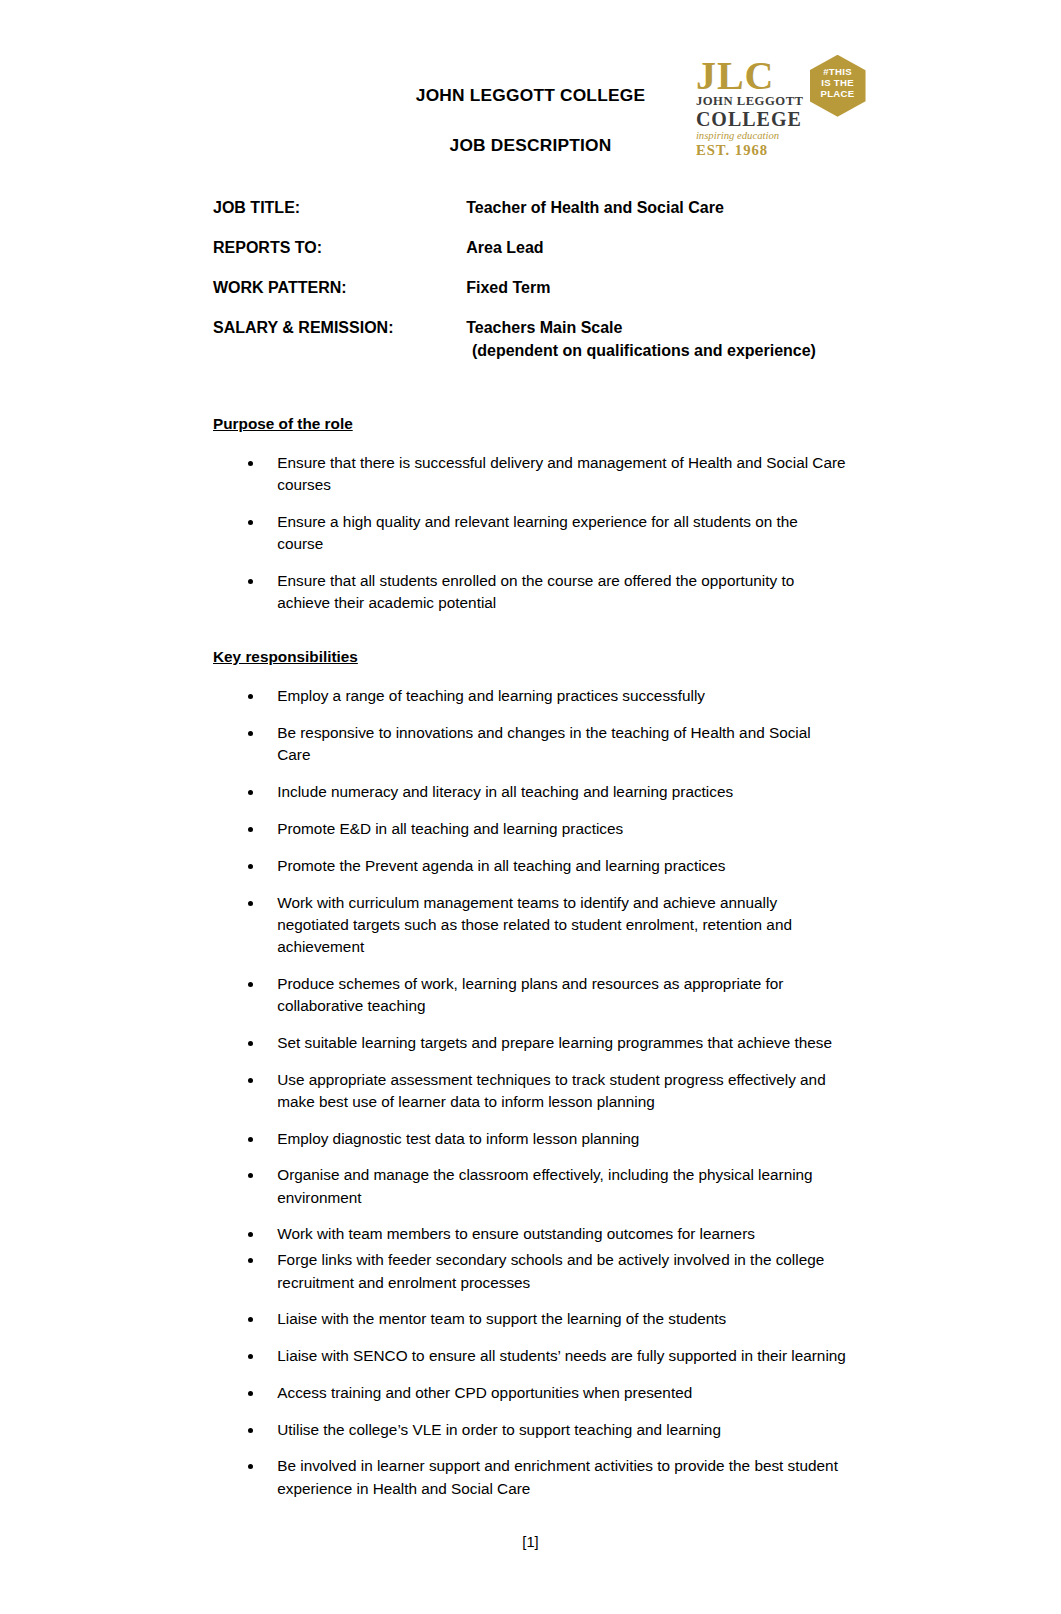#THIS
IS THE
PLACE
JLC
JOHN LEGGOTT
COLLEGE
inspiring education
EST. 1968
JOHN LEGGOTT COLLEGE
JOB DESCRIPTION
| JOB TITLE: | Teacher of Health and Social Care |
| REPORTS TO: | Area Lead |
| WORK PATTERN: | Fixed Term |
| SALARY & REMISSION: | Teachers Main Scale (dependent on qualifications and experience) |
Purpose of the role
Ensure that there is successful delivery and management of Health and Social Care courses
Ensure a high quality and relevant learning experience for all students on the course
Ensure that all students enrolled on the course are offered the opportunity to achieve their academic potential
Key responsibilities
Employ a range of teaching and learning practices successfully
Be responsive to innovations and changes in the teaching of Health and Social Care
Include numeracy and literacy in all teaching and learning practices
Promote E&D in all teaching and learning practices
Promote the Prevent agenda in all teaching and learning practices
Work with curriculum management teams to identify and achieve annually negotiated targets such as those related to student enrolment, retention and achievement
Produce schemes of work, learning plans and resources as appropriate for collaborative teaching
Set suitable learning targets and prepare learning programmes that achieve these
Use appropriate assessment techniques to track student progress effectively and make best use of learner data to inform lesson planning
Employ diagnostic test data to inform lesson planning
Organise and manage the classroom effectively, including the physical learning environment
Work with team members to ensure outstanding outcomes for learners
Forge links with feeder secondary schools and be actively involved in the college recruitment and enrolment processes
Liaise with the mentor team to support the learning of the students
Liaise with SENCO to ensure all students’ needs are fully supported in their learning
Access training and other CPD opportunities when presented
Utilise the college’s VLE in order to support teaching and learning
Be involved in learner support and enrichment activities to provide the best student experience in Health and Social Care
[1]